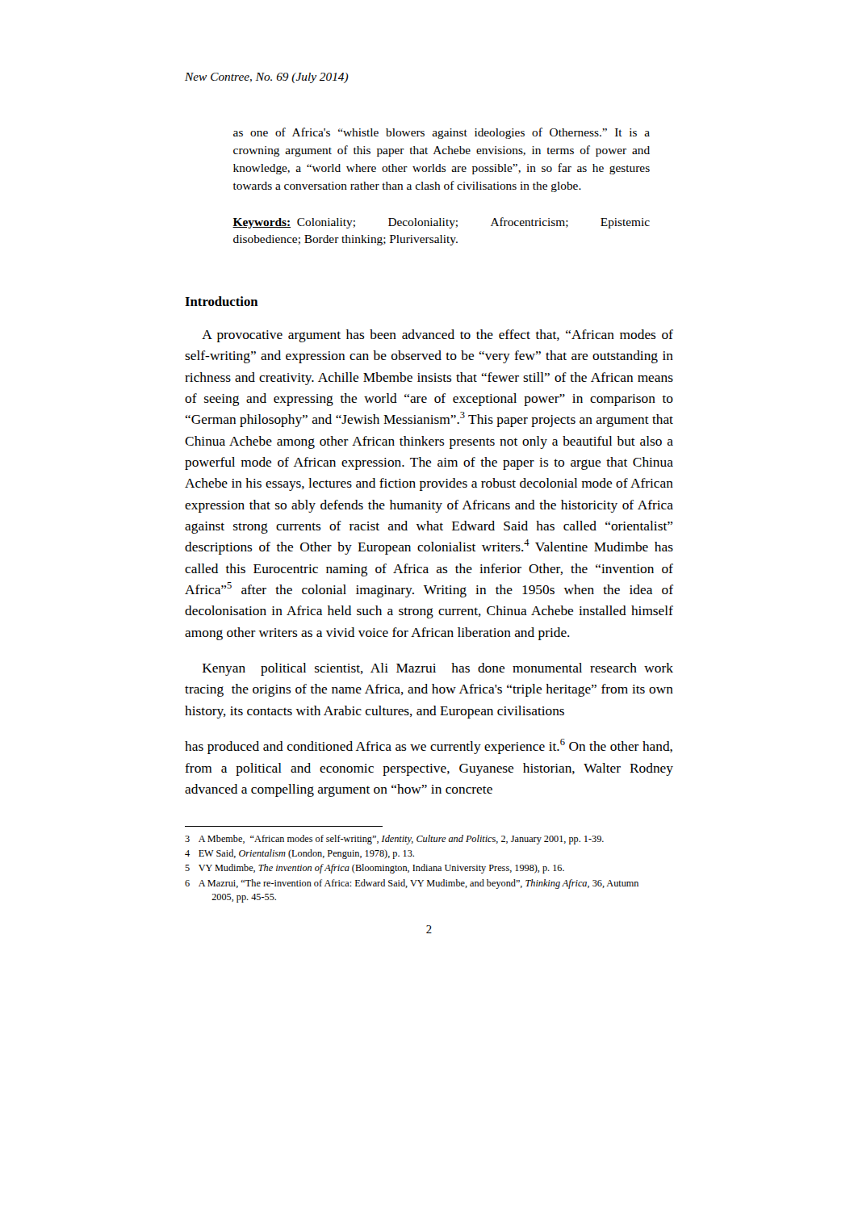New Contree, No. 69 (July 2014)
as one of Africa's “whistle blowers against ideologies of Otherness.” It is a crowning argument of this paper that Achebe envisions, in terms of power and knowledge, a “world where other worlds are possible”, in so far as he gestures towards a conversation rather than a clash of civilisations in the globe.
Keywords: Coloniality; Decoloniality; Afrocentricism; Epistemic
disobedience; Border thinking; Pluriversality.
Introduction
A provocative argument has been advanced to the effect that, “African modes of self-writing” and expression can be observed to be “very few” that are outstanding in richness and creativity. Achille Mbembe insists that “fewer still” of the African means of seeing and expressing the world “are of exceptional power” in comparison to “German philosophy” and “Jewish Messianism”.3 This paper projects an argument that Chinua Achebe among other African thinkers presents not only a beautiful but also a powerful mode of African expression. The aim of the paper is to argue that Chinua Achebe in his essays, lectures and fiction provides a robust decolonial mode of African expression that so ably defends the humanity of Africans and the historicity of Africa against strong currents of racist and what Edward Said has called “orientalist” descriptions of the Other by European colonialist writers.4 Valentine Mudimbe has called this Eurocentric naming of Africa as the inferior Other, the “invention of Africa”5 after the colonial imaginary. Writing in the 1950s when the idea of decolonisation in Africa held such a strong current, Chinua Achebe installed himself among other writers as a vivid voice for African liberation and pride.
Kenyan political scientist, Ali Mazrui has done monumental research work tracing the origins of the name Africa, and how Africa's “triple heritage” from its own history, its contacts with Arabic cultures, and European civilisations
has produced and conditioned Africa as we currently experience it.6 On the other hand, from a political and economic perspective, Guyanese historian, Walter Rodney advanced a compelling argument on “how” in concrete
3 A Mbembe, “African modes of self-writing”, Identity, Culture and Politics, 2, January 2001, pp. 1-39.
4 EW Said, Orientalism (London, Penguin, 1978), p. 13.
5 VY Mudimbe, The invention of Africa (Bloomington, Indiana University Press, 1998), p. 16.
6 A Mazrui, “The re-invention of Africa: Edward Said, VY Mudimbe, and beyond”, Thinking Africa, 36, Autumn2005, pp. 45-55.
2